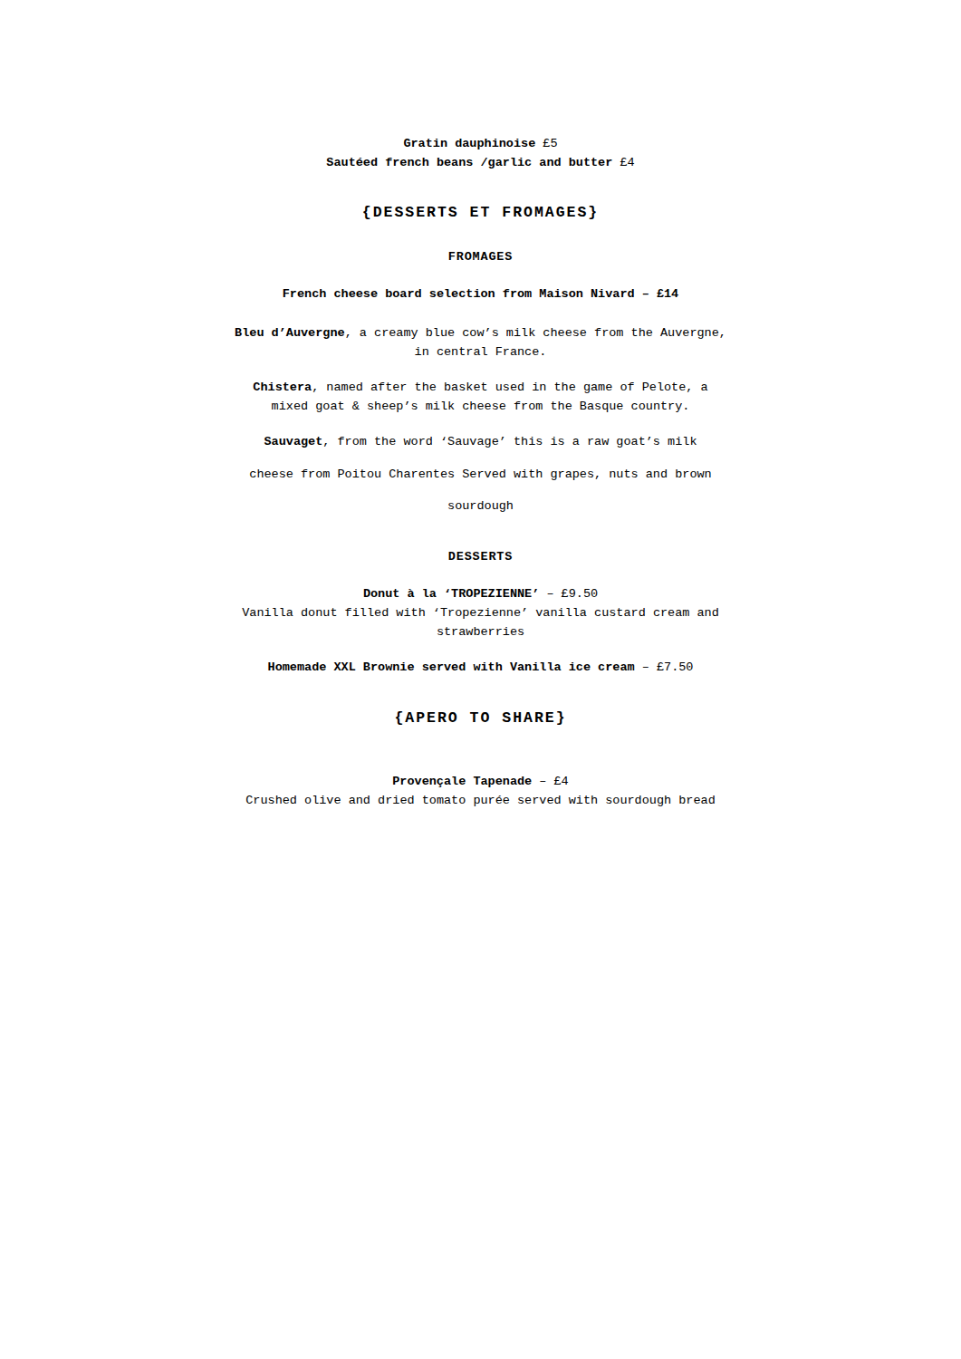Gratin dauphinoise £5
Sautéed french beans /garlic and butter £4
{DESSERTS ET FROMAGES}
FROMAGES
French cheese board selection from Maison Nivard – £14
Bleu d’Auvergne, a creamy blue cow’s milk cheese from the Auvergne, in central France.
Chistera, named after the basket used in the game of Pelote, a mixed goat & sheep’s milk cheese from the Basque country.
Sauvaget, from the word ‘Sauvage’ this is a raw goat’s milk cheese from Poitou Charentes Served with grapes, nuts and brown sourdough
DESSERTS
Donut à la ‘TROPEZIENNE’ – £9.50 Vanilla donut filled with ‘Tropezienne’ vanilla custard cream and strawberries
Homemade XXL Brownie served with Vanilla ice cream – £7.50
{APERO TO SHARE}
Provençale Tapenade – £4
Crushed olive and dried tomato purée served with sourdough bread